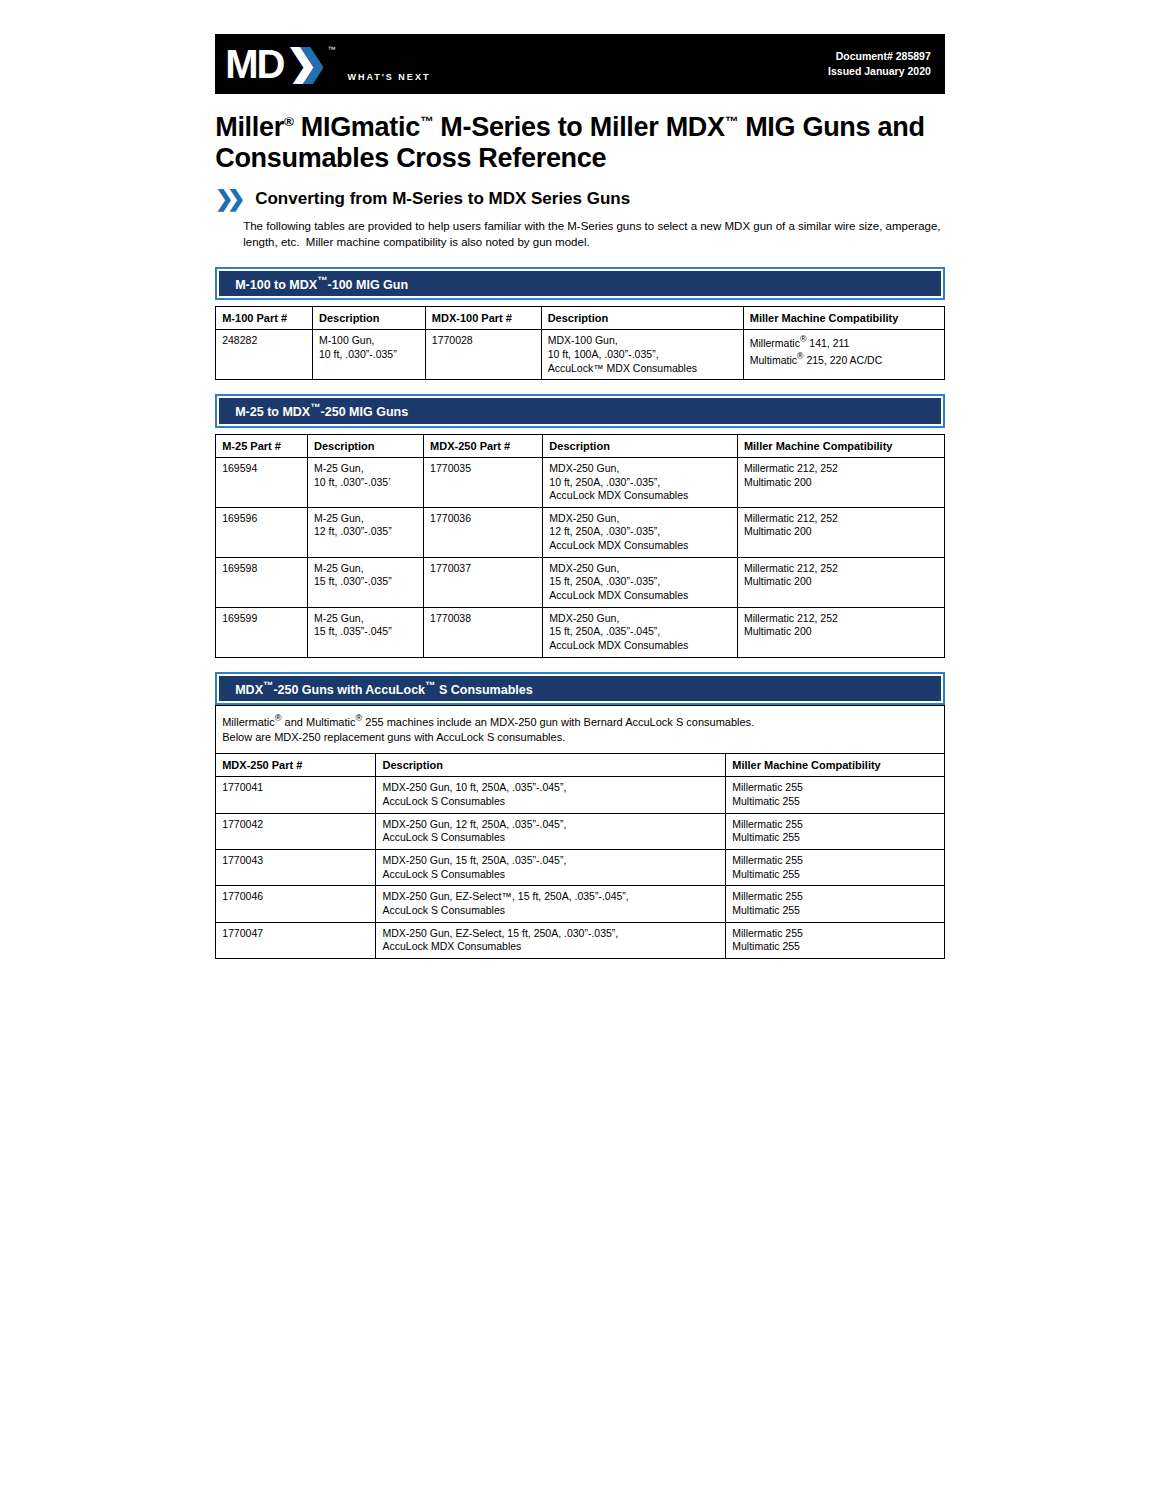MD❯❯™ WHAT'S NEXT
Document# 285897
Issued January 2020
Miller® MIGmatic™ M-Series to Miller MDX™ MIG Guns and Consumables Cross Reference
❯❯
Converting from M-Series to MDX Series Guns
The following tables are provided to help users familiar with the M-Series guns to select a new MDX gun of a similar wire size, amperage, length, etc. Miller machine compatibility is also noted by gun model.
M-100 to MDX™-100 MIG Gun
| M-100 Part # | Description | MDX-100 Part # | Description | Miller Machine Compatibility |
| --- | --- | --- | --- | --- |
| 248282 | M-100 Gun, 10 ft, .030”-.035” | 1770028 | MDX-100 Gun, 10 ft, 100A, .030”-.035”, AccuLock™ MDX Consumables | Millermatic ® 141, 211 Multimatic ® 215, 220 AC/DC |
M-25 to MDX™-250 MIG Guns
| M-25 Part # | Description | MDX-250 Part # | Description | Miller Machine Compatibility |
| --- | --- | --- | --- | --- |
| 169594 | M-25 Gun, 10 ft, .030”-.035’ | 1770035 | MDX-250 Gun, 10 ft, 250A, .030”-.035”, AccuLock MDX Consumables | Millermatic 212, 252 Multimatic 200 |
| 169596 | M-25 Gun, 12 ft, .030”-.035” | 1770036 | MDX-250 Gun, 12 ft, 250A, .030”-.035”, AccuLock MDX Consumables | Millermatic 212, 252 Multimatic 200 |
| 169598 | M-25 Gun, 15 ft, .030”-.035” | 1770037 | MDX-250 Gun, 15 ft, 250A, .030”-.035”, AccuLock MDX Consumables | Millermatic 212, 252 Multimatic 200 |
| 169599 | M-25 Gun, 15 ft, .035”-.045” | 1770038 | MDX-250 Gun, 15 ft, 250A, .035”-.045”, AccuLock MDX Consumables | Millermatic 212, 252 Multimatic 200 |
MDX™-250 Guns with AccuLock™ S Consumables
Millermatic® and Multimatic® 255 machines include an MDX-250 gun with Bernard AccuLock S consumables.
Below are MDX-250 replacement guns with AccuLock S consumables.
| MDX-250 Part # | Description | Miller Machine Compatibility |
| --- | --- | --- |
| 1770041 | MDX-250 Gun, 10 ft, 250A, .035”-.045”, AccuLock S Consumables | Millermatic 255 Multimatic 255 |
| 1770042 | MDX-250 Gun, 12 ft, 250A, .035”-.045”, AccuLock S Consumables | Millermatic 255 Multimatic 255 |
| 1770043 | MDX-250 Gun, 15 ft, 250A, .035”-.045”, AccuLock S Consumables | Millermatic 255 Multimatic 255 |
| 1770046 | MDX-250 Gun, EZ-Select™, 15 ft, 250A, .035”-.045”, AccuLock S Consumables | Millermatic 255 Multimatic 255 |
| 1770047 | MDX-250 Gun, EZ-Select, 15 ft, 250A, .030”-.035”, AccuLock MDX Consumables | Millermatic 255 Multimatic 255 |